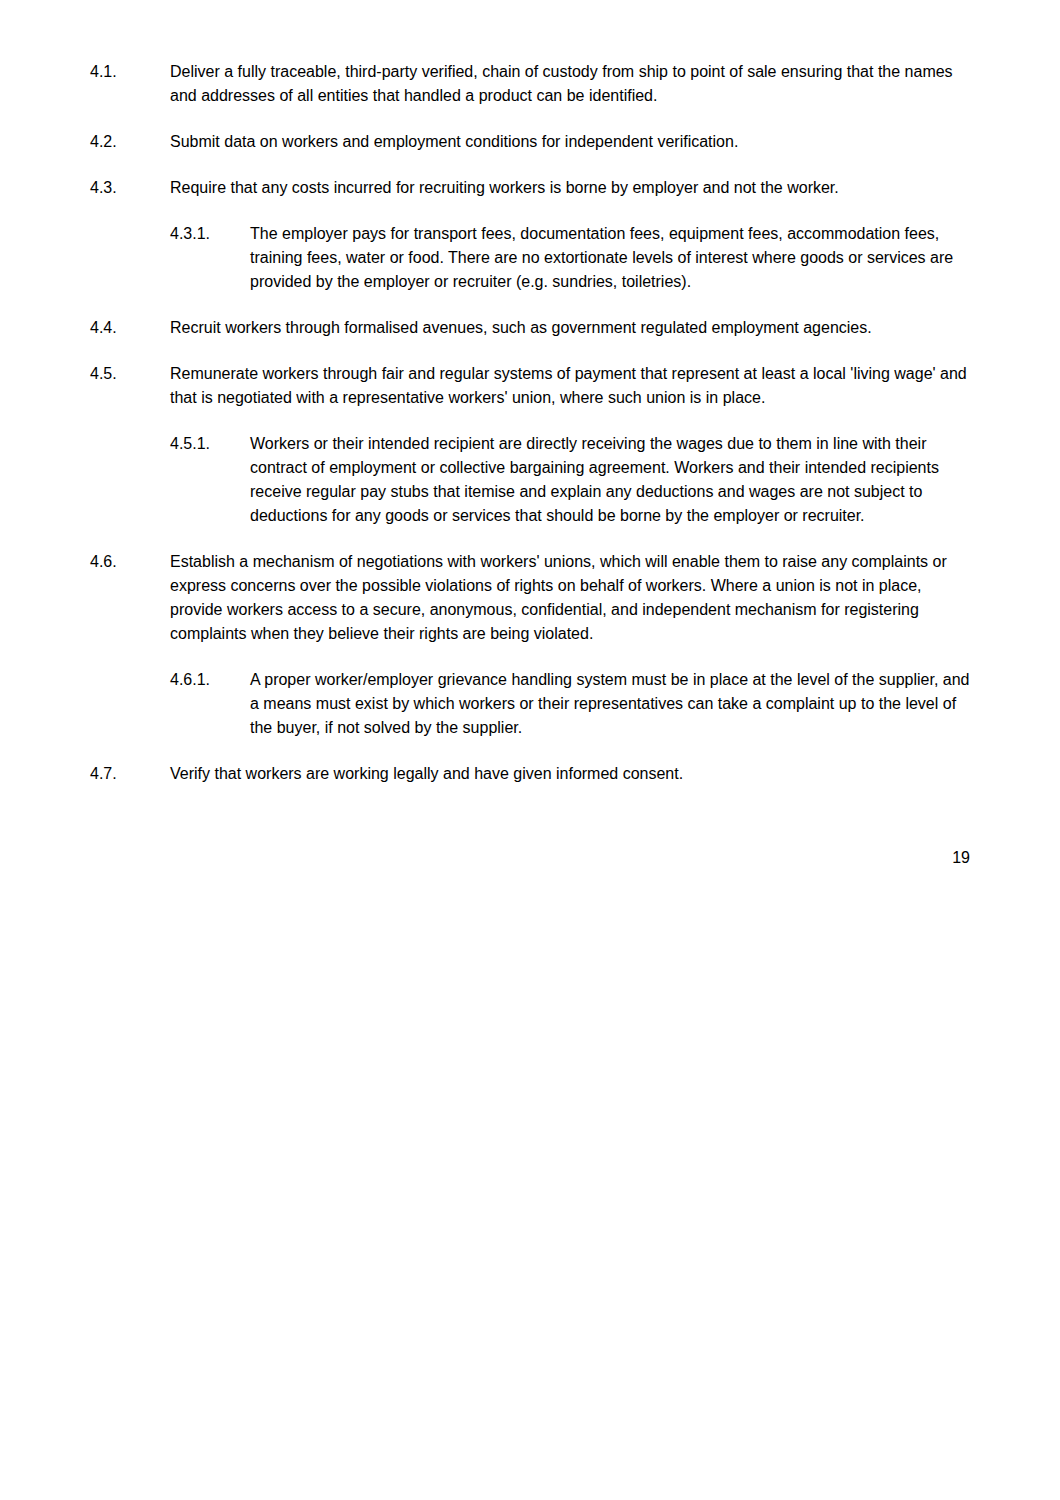4.1. Deliver a fully traceable, third-party verified, chain of custody from ship to point of sale ensuring that the names and addresses of all entities that handled a product can be identified.
4.2. Submit data on workers and employment conditions for independent verification.
4.3. Require that any costs incurred for recruiting workers is borne by employer and not the worker.
4.3.1. The employer pays for transport fees, documentation fees, equipment fees, accommodation fees, training fees, water or food. There are no extortionate levels of interest where goods or services are provided by the employer or recruiter (e.g. sundries, toiletries).
4.4. Recruit workers through formalised avenues, such as government regulated employment agencies.
4.5. Remunerate workers through fair and regular systems of payment that represent at least a local 'living wage' and that is negotiated with a representative workers' union, where such union is in place.
4.5.1. Workers or their intended recipient are directly receiving the wages due to them in line with their contract of employment or collective bargaining agreement. Workers and their intended recipients receive regular pay stubs that itemise and explain any deductions and wages are not subject to deductions for any goods or services that should be borne by the employer or recruiter.
4.6. Establish a mechanism of negotiations with workers' unions, which will enable them to raise any complaints or express concerns over the possible violations of rights on behalf of workers. Where a union is not in place, provide workers access to a secure, anonymous, confidential, and independent mechanism for registering complaints when they believe their rights are being violated.
4.6.1. A proper worker/employer grievance handling system must be in place at the level of the supplier, and a means must exist by which workers or their representatives can take a complaint up to the level of the buyer, if not solved by the supplier.
4.7. Verify that workers are working legally and have given informed consent.
19